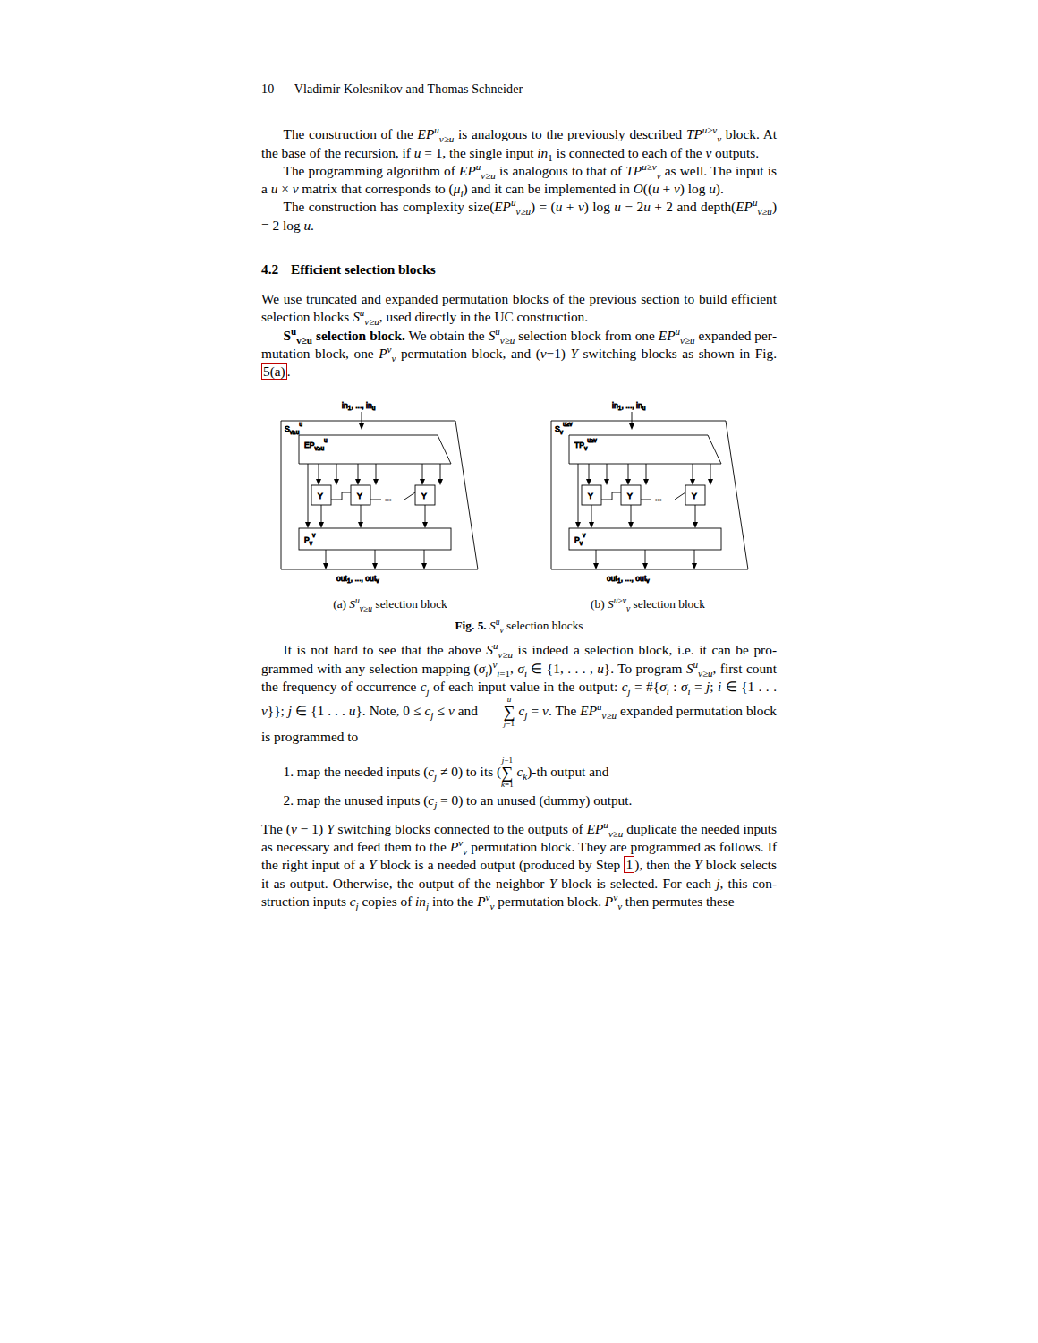10 Vladimir Kolesnikov and Thomas Schneider
The construction of the EPuv≥u is analogous to the previously described TPu≥vv block. At the base of the recursion, if u = 1, the single input in1 is connected to each of the v outputs.
The programming algorithm of EPuv≥u is analogous to that of TPu≥vv as well. The input is a u × v matrix that corresponds to (μi) and it can be implemented in O((u + v) log u).
The construction has complexity size(EPuv≥u) = (u + v) log u − 2u + 2 and depth(EPuv≥u) = 2 log u.
4.2 Efficient selection blocks
We use truncated and expanded permutation blocks of the previous section to build efficient selection blocks Suv≥u, used directly in the UC construction.
Suv≥u selection block. We obtain the Suv≥u selection block from one EPuv≥u expanded permutation block, one Pvv permutation block, and (v−1) Y switching blocks as shown in Fig. 5(a).
in1, ..., inu Sv≥uu EPv≥uu Y Y Y ... Pvv out1, ..., outv in1, ..., inu Svu≥v TPvu≥v Y Y Y ... Pvv out1, ..., outv
(a) Suv≥u selection block
(b) Su≥vv selection block
Fig. 5. Suv selection blocks
It is not hard to see that the above Suv≥u is indeed a selection block, i.e. it can be programmed with any selection mapping (σi)vi=1, σi ∈ {1, . . . , u}. To program Suv≥u, first count the frequency of occurrence cj of each input value in the output: cj = #{σi : σi = j; i ∈ {1 . . . v}}; j ∈ {1 . . . u}. Note, 0 ≤ cj ≤ v and u∑j=1 cj = v. The EPuv≥u expanded permutation block is programmed to
map the needed inputs (cj ≠ 0) to its (j−1∑k=1 ck)-th output and
map the unused inputs (cj = 0) to an unused (dummy) output.
The (v − 1) Y switching blocks connected to the outputs of EPuv≥u duplicate the needed inputs as necessary and feed them to the Pvv permutation block. They are programmed as follows. If the right input of a Y block is a needed output (produced by Step 1), then the Y block selects it as output. Otherwise, the output of the neighbor Y block is selected. For each j, this construction inputs cj copies of inj into the Pvv permutation block. Pvv then permutes these